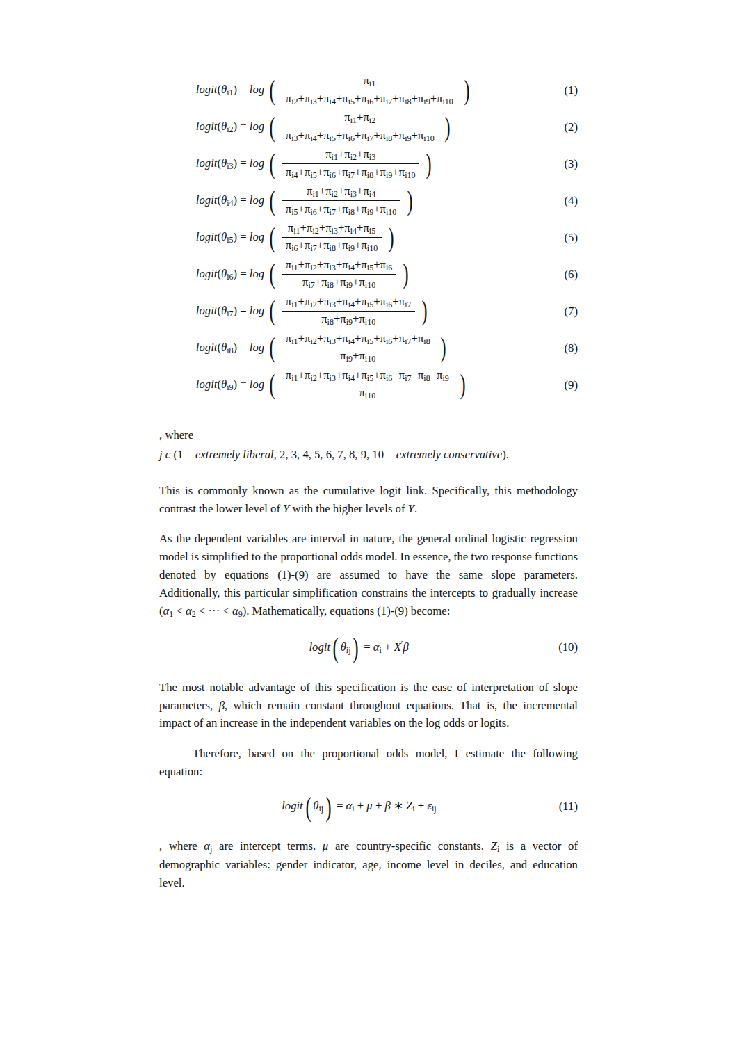logit(θi1) = log ( πi1 πi2+πi3+πi4+πi5+πi6+πi7+πi8+πi9+πi10 )
(1)
logit(θi2) = log ( πi1+πi2 πi3+πi4+πi5+πi6+πi7+πi8+πi9+πi10 )
(2)
logit(θi3) = log ( πi1+πi2+πi3 πi4+πi5+πi6+πi7+πi8+πi9+πi10 )
(3)
logit(θi4) = log ( πi1+πi2+πi3+πi4 πi5+πi6+πi7+πi8+πi9+πi10 )
(4)
logit(θi5) = log ( πi1+πi2+πi3+πi4+πi5 πi6+πi7+πi8+πi9+πi10 )
(5)
logit(θi6) = log ( πi1+πi2+πi3+πi4+πi5+πi6 πi7+πi8+πi9+πi10 )
(6)
logit(θi7) = log ( πi1+πi2+πi3+πi4+πi5+πi6+πi7 πi8+πi9+πi10 )
(7)
logit(θi8) = log ( πi1+πi2+πi3+πi4+πi5+πi6+πi7+πi8 πi9+πi10 )
(8)
logit(θi9) = log ( πi1+πi2+πi3+πi4+πi5+πi6−πi7−πi8−πi9 πi10 )
(9)
, where
j c (1 = extremely liberal, 2, 3, 4, 5, 6, 7, 8, 9, 10 = extremely conservative).
This is commonly known as the cumulative logit link. Specifically, this methodology contrast the lower level of Y with the higher levels of Y.
As the dependent variables are interval in nature, the general ordinal logistic regression model is simplified to the proportional odds model. In essence, the two response functions denoted by equations (1)-(9) are assumed to have the same slope parameters. Additionally, this particular simplification constrains the intercepts to gradually increase (α 1 < α 2 < ··· < α 9). Mathematically, equations (1)-(9) become:
logit(θij) = αi + X′β
(10)
The most notable advantage of this specification is the ease of interpretation of slope parameters, β, which remain constant throughout equations. That is, the incremental impact of an increase in the independent variables on the log odds or logits.
Therefore, based on the proportional odds model, I estimate the following equation:
logit(θij) = αi + μ + β ∗ Zi + εij
(11)
, where αj are intercept terms. μ are country-specific constants. Zi is a vector of demographic variables: gender indicator, age, income level in deciles, and education level.